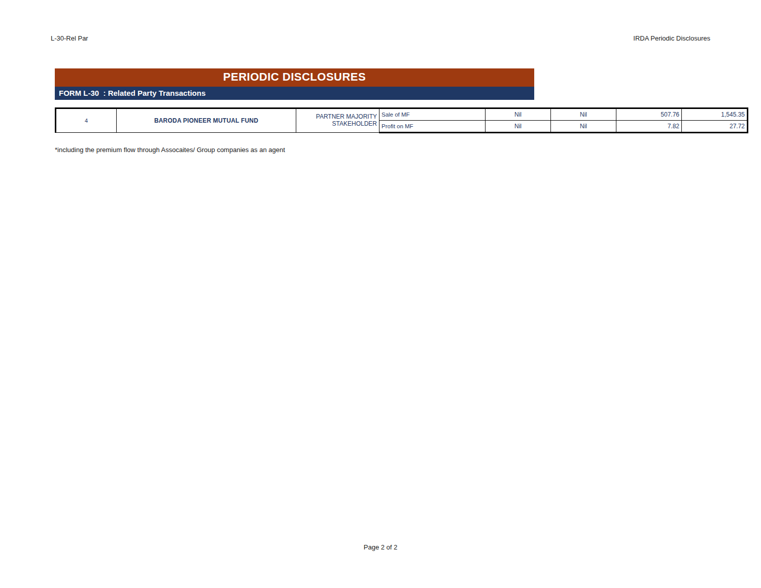L-30-Rel Par
IRDA Periodic Disclosures
PERIODIC DISCLOSURES
FORM L-30 : Related Party Transactions
| 4 | BARODA PIONEER MUTUAL FUND | PARTNER MAJORITY STAKEHOLDER | Sale of MF | Nil | Nil | 507.76 | 1,545.35 |
| Profit on MF | Nil | Nil | 7.82 | 27.72 |
*including the premium flow through Assocaites/ Group companies as an agent
Page 2 of 2